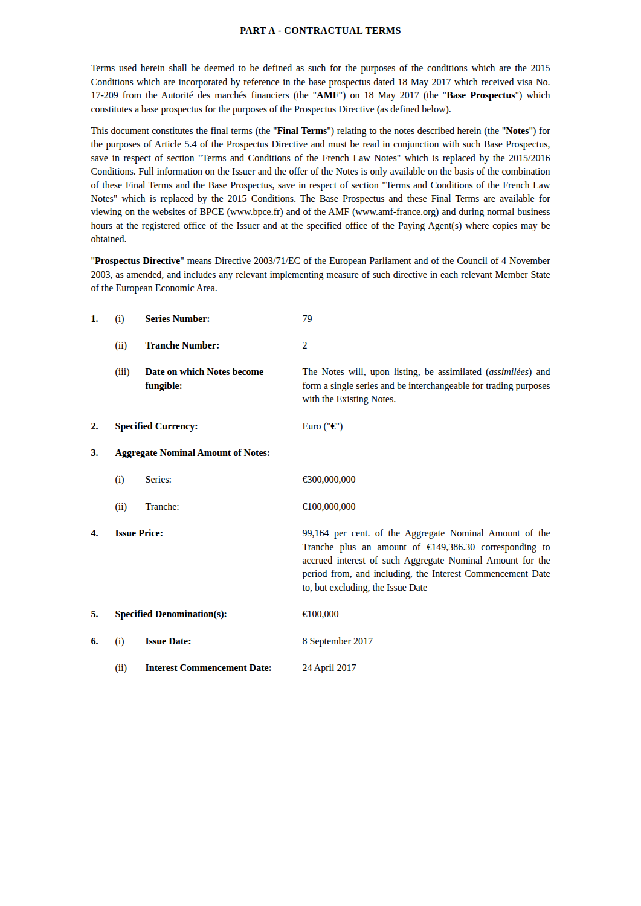PART A - CONTRACTUAL TERMS
Terms used herein shall be deemed to be defined as such for the purposes of the conditions which are the 2015 Conditions which are incorporated by reference in the base prospectus dated 18 May 2017 which received visa No. 17-209 from the Autorité des marchés financiers (the "AMF") on 18 May 2017 (the "Base Prospectus") which constitutes a base prospectus for the purposes of the Prospectus Directive (as defined below).
This document constitutes the final terms (the "Final Terms") relating to the notes described herein (the "Notes") for the purposes of Article 5.4 of the Prospectus Directive and must be read in conjunction with such Base Prospectus, save in respect of section "Terms and Conditions of the French Law Notes" which is replaced by the 2015/2016 Conditions. Full information on the Issuer and the offer of the Notes is only available on the basis of the combination of these Final Terms and the Base Prospectus, save in respect of section "Terms and Conditions of the French Law Notes" which is replaced by the 2015 Conditions. The Base Prospectus and these Final Terms are available for viewing on the websites of BPCE (www.bpce.fr) and of the AMF (www.amf-france.org) and during normal business hours at the registered office of the Issuer and at the specified office of the Paying Agent(s) where copies may be obtained.
"Prospectus Directive" means Directive 2003/71/EC of the European Parliament and of the Council of 4 November 2003, as amended, and includes any relevant implementing measure of such directive in each relevant Member State of the European Economic Area.
| 1. | (i) | Series Number: | 79 |
| | (ii) | Tranche Number: | 2 |
| | (iii) | Date on which Notes become fungible: | The Notes will, upon listing, be assimilated ( assimilées ) and form a single series and be interchangeable for trading purposes with the Existing Notes. |
| 2. | Specified Currency: | Euro (" € ") |
| 3. | Aggregate Nominal Amount of Notes: | |
| | (i) | Series: | €300,000,000 |
| | (ii) | Tranche: | €100,000,000 |
| 4. | Issue Price: | 99,164 per cent. of the Aggregate Nominal Amount of the Tranche plus an amount of €149,386.30 corresponding to accrued interest of such Aggregate Nominal Amount for the period from, and including, the Interest Commencement Date to, but excluding, the Issue Date |
| 5. | Specified Denomination(s): | €100,000 |
| 6. | (i) | Issue Date: | 8 September 2017 |
| | (ii) | Interest Commencement Date: | 24 April 2017 |